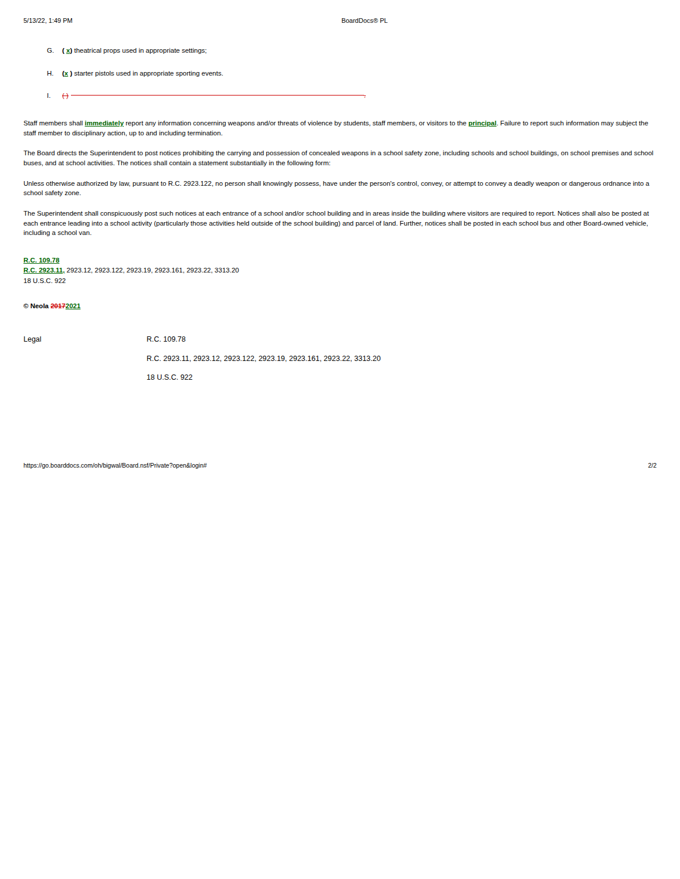5/13/22, 1:49 PM
BoardDocs® PL
G.( x) theatrical props used in appropriate settings;
H.(x ) starter pistols used in appropriate sporting events.
I.( ) .
Staff members shall immediately report any information concerning weapons and/or threats of violence by students, staff members, or visitors to the principal. Failure to report such information may subject the staff member to disciplinary action, up to and including termination.
The Board directs the Superintendent to post notices prohibiting the carrying and possession of concealed weapons in a school safety zone, including schools and school buildings, on school premises and school buses, and at school activities. The notices shall contain a statement substantially in the following form:
Unless otherwise authorized by law, pursuant to R.C. 2923.122, no person shall knowingly possess, have under the person's control, convey, or attempt to convey a deadly weapon or dangerous ordnance into a school safety zone.
The Superintendent shall conspicuously post such notices at each entrance of a school and/or school building and in areas inside the building where visitors are required to report. Notices shall also be posted at each entrance leading into a school activity (particularly those activities held outside of the school building) and parcel of land. Further, notices shall be posted in each school bus and other Board-owned vehicle, including a school van.
R.C. 109.78
R.C. 2923.11, 2923.12, 2923.122, 2923.19, 2923.161, 2923.22, 3313.20
18 U.S.C. 922
© Neola 20172021
| Legal | R.C. 109.78 |
| | R.C. 2923.11, 2923.12, 2923.122, 2923.19, 2923.161, 2923.22, 3313.20 |
| | 18 U.S.C. 922 |
https://go.boarddocs.com/oh/bigwal/Board.nsf/Private?open&login#
2/2